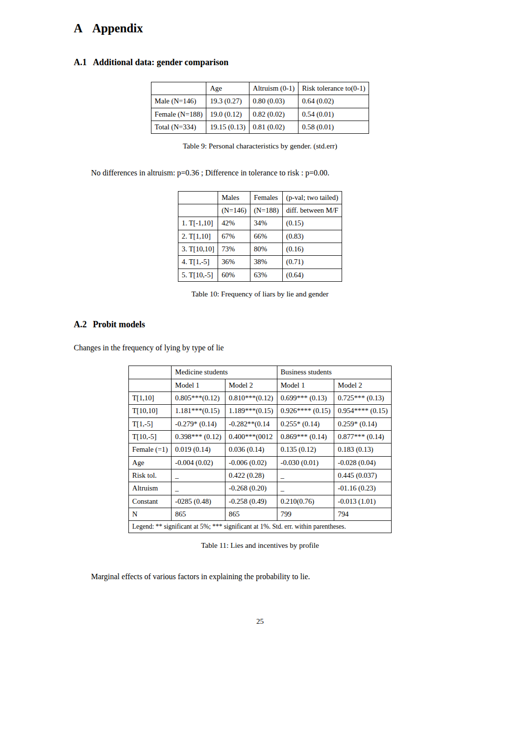AAppendix
A.1 Additional data: gender comparison
| | Age | Altruism (0-1) | Risk tolerance to(0-1) |
| Male (N=146) | 19.3 (0.27) | 0.80 (0.03) | 0.64 (0.02) |
| Female (N=188) | 19.0 (0.12) | 0.82 (0.02) | 0.54 (0.01) |
| Total (N=334) | 19.15 (0.13) | 0.81 (0.02) | 0.58 (0.01) |
Table 9: Personal characteristics by gender. (std.err)
No differences in altruism: p=0.36 ; Difference in tolerance to risk : p=0.00.
| | Males | Females | (p-val; two tailed) |
| | (N=146) | (N=188) | diff. between M/F |
| 1. T[-1,10] | 42% | 34% | (0.15) |
| 2. T[1,10] | 67% | 66% | (0.83) |
| 3. T[10,10] | 73% | 80% | (0.16) |
| 4. T[1,-5] | 36% | 38% | (0.71) |
| 5. T[10,-5] | 60% | 63% | (0.64) |
Table 10: Frequency of liars by lie and gender
A.2 Probit models
Changes in the frequency of lying by type of lie
| | Medicine students | Business students |
| | Model 1 | Model 2 | Model 1 | Model 2 |
| T[1,10] | 0.805***(0.12) | 0.810***(0.12) | 0.699*** (0.13) | 0.725*** (0.13) |
| T[10,10] | 1.181***(0.15) | 1.189***(0.15) | 0.926**** (0.15) | 0.954**** (0.15) |
| T[1,-5] | -0.279* (0.14) | -0.282**(0.14 | 0.255* (0.14) | 0.259* (0.14) |
| T[10,-5] | 0.398*** (0.12) | 0.400***(0012 | 0.869*** (0.14) | 0.877*** (0.14) |
| Female (=1) | 0.019 (0.14) | 0.036 (0.14) | 0.135 (0.12) | 0.183 (0.13) |
| Age | -0.004 (0.02) | -0.006 (0.02) | -0.030 (0.01) | -0.028 (0.04) |
| Risk tol. | _ | 0.422 (0.28) | _ | 0.445 (0.037) |
| Altruism | _ | -0.268 (0.20) | _ | -01.16 (0.23) |
| Constant | -0285 (0.48) | -0.258 (0.49) | 0.210(0.76) | -0.013 (1.01) |
| N | 865 | 865 | 799 | 794 |
| Legend: ** significant at 5%; *** significant at 1%. Std. err. within parentheses. |
Table 11: Lies and incentives by profile
Marginal effects of various factors in explaining the probability to lie.
25